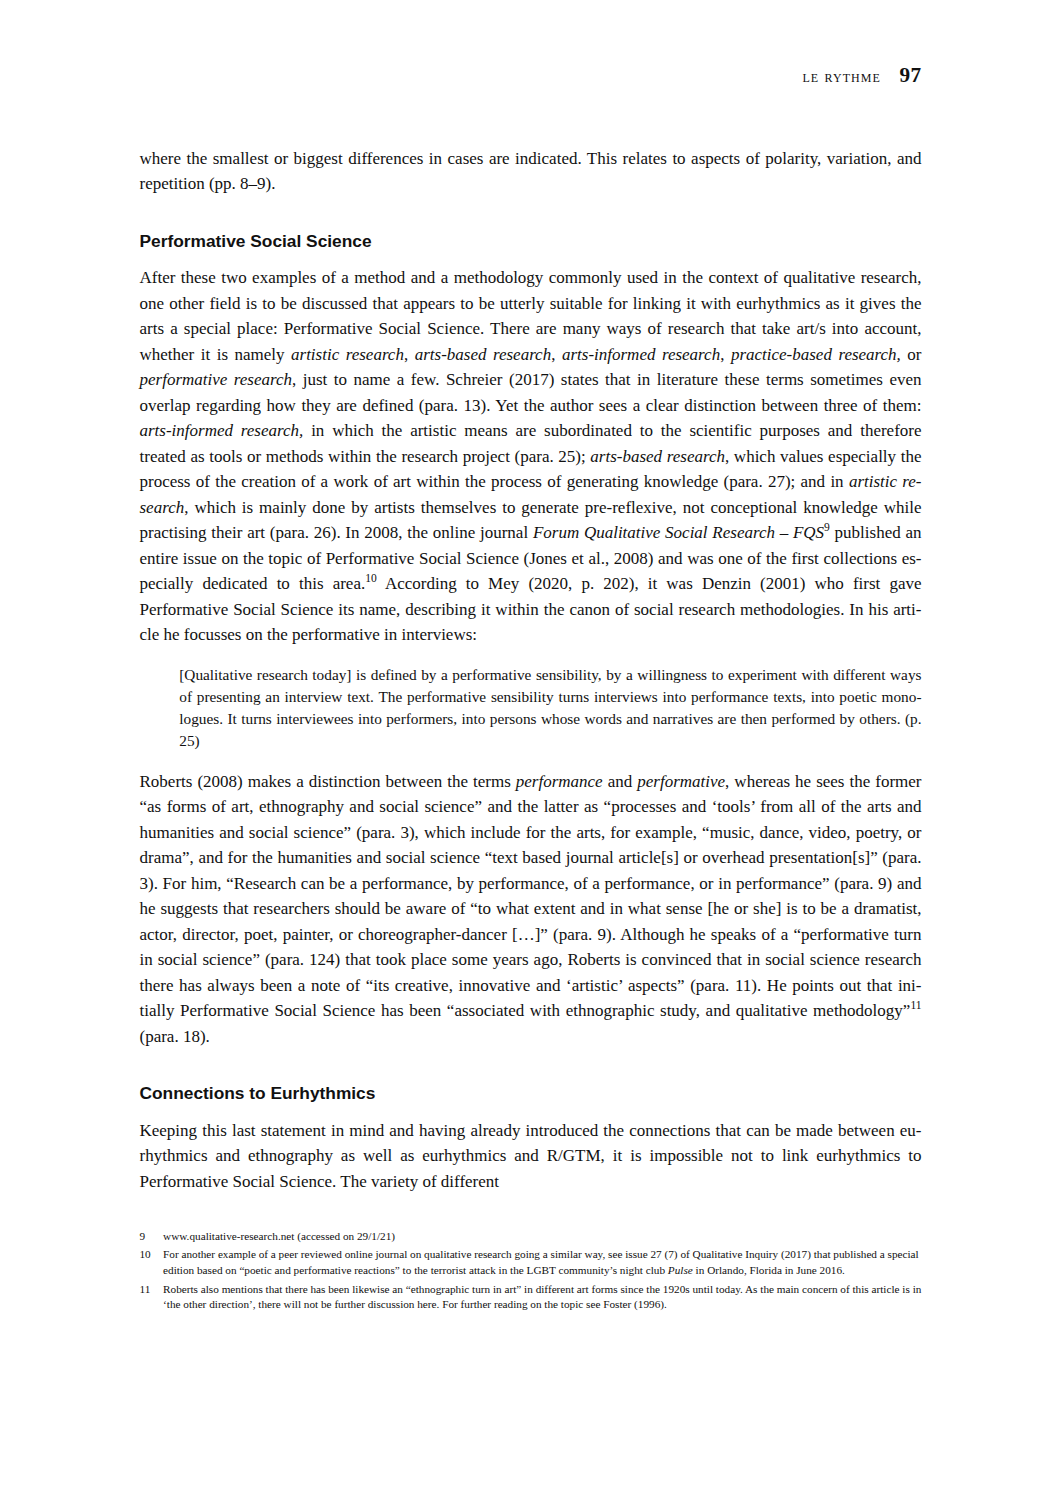Le Rythme 97
where the smallest or biggest differences in cases are indicated. This relates to aspects of polarity, variation, and repetition (pp. 8–9).
Performative Social Science
After these two examples of a method and a methodology commonly used in the context of qualitative research, one other field is to be discussed that appears to be utterly suitable for linking it with eurhythmics as it gives the arts a special place: Performative Social Science. There are many ways of research that take art/s into account, whether it is namely artistic research, arts-based research, arts-informed research, practice-based research, or performative research, just to name a few. Schreier (2017) states that in literature these terms sometimes even overlap regarding how they are defined (para. 13). Yet the author sees a clear distinction between three of them: arts-informed research, in which the artistic means are subordinated to the scientific purposes and therefore treated as tools or methods within the research project (para. 25); arts-based research, which values especially the process of the creation of a work of art within the process of generating knowledge (para. 27); and in artistic research, which is mainly done by artists themselves to generate pre-reflexive, not conceptional knowledge while practising their art (para. 26). In 2008, the online journal Forum Qualitative Social Research – FQS9 published an entire issue on the topic of Performative Social Science (Jones et al., 2008) and was one of the first collections especially dedicated to this area.10 According to Mey (2020, p. 202), it was Denzin (2001) who first gave Performative Social Science its name, describing it within the canon of social research methodologies. In his article he focusses on the performative in interviews:
[Qualitative research today] is defined by a performative sensibility, by a willingness to experiment with different ways of presenting an interview text. The performative sensibility turns interviews into performance texts, into poetic monologues. It turns interviewees into performers, into persons whose words and narratives are then performed by others. (p. 25)
Roberts (2008) makes a distinction between the terms performance and performative, whereas he sees the former “as forms of art, ethnography and social science” and the latter as “processes and ‘tools’ from all of the arts and humanities and social science” (para. 3), which include for the arts, for example, “music, dance, video, poetry, or drama”, and for the humanities and social science “text based journal article[s] or overhead presentation[s]” (para. 3). For him, “Research can be a performance, by performance, of a performance, or in performance” (para. 9) and he suggests that researchers should be aware of “to what extent and in what sense [he or she] is to be a dramatist, actor, director, poet, painter, or choreographer-dancer […]” (para. 9). Although he speaks of a “performative turn in social science” (para. 124) that took place some years ago, Roberts is convinced that in social science research there has always been a note of “its creative, innovative and ‘artistic’ aspects” (para. 11). He points out that initially Performative Social Science has been “associated with ethnographic study, and qualitative methodology”11 (para. 18).
Connections to Eurhythmics
Keeping this last statement in mind and having already introduced the connections that can be made between eurhythmics and ethnography as well as eurhythmics and R/GTM, it is impossible not to link eurhythmics to Performative Social Science. The variety of different
www.qualitative-research.net (accessed on 29/1/21)
For another example of a peer reviewed online journal on qualitative research going a similar way, see issue 27 (7) of Qualitative Inquiry (2017) that published a special edition based on “poetic and performative reactions” to the terrorist attack in the LGBT community’s night club Pulse in Orlando, Florida in June 2016.
Roberts also mentions that there has been likewise an “ethnographic turn in art” in different art forms since the 1920s until today. As the main concern of this article is in ‘the other direction’, there will not be further discussion here. For further reading on the topic see Foster (1996).